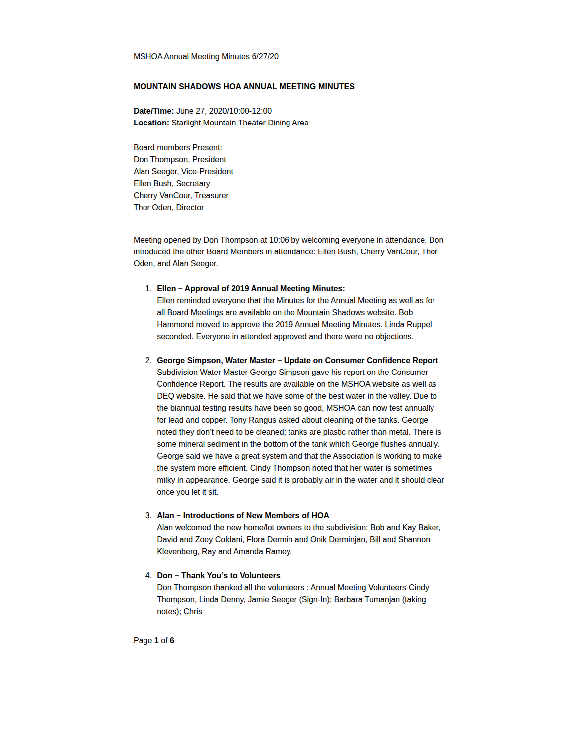MSHOA Annual Meeting Minutes 6/27/20
MOUNTAIN SHADOWS HOA ANNUAL MEETING MINUTES
Date/Time: June 27, 2020/10:00-12:00
Location: Starlight Mountain Theater Dining Area
Board members Present:
Don Thompson, President
Alan Seeger, Vice-President
Ellen Bush, Secretary
Cherry VanCour, Treasurer
Thor Oden, Director
Meeting opened by Don Thompson at 10:06 by welcoming everyone in attendance. Don introduced the other Board Members in attendance: Ellen Bush, Cherry VanCour, Thor Oden, and Alan Seeger.
Ellen – Approval of 2019 Annual Meeting Minutes:
Ellen reminded everyone that the Minutes for the Annual Meeting as well as for all Board Meetings are available on the Mountain Shadows website. Bob Hammond moved to approve the 2019 Annual Meeting Minutes. Linda Ruppel seconded. Everyone in attended approved and there were no objections.
George Simpson, Water Master – Update on Consumer Confidence Report
Subdivision Water Master George Simpson gave his report on the Consumer Confidence Report. The results are available on the MSHOA website as well as DEQ website. He said that we have some of the best water in the valley. Due to the biannual testing results have been so good, MSHOA can now test annually for lead and copper. Tony Rangus asked about cleaning of the tanks. George noted they don’t need to be cleaned; tanks are plastic rather than metal. There is some mineral sediment in the bottom of the tank which George flushes annually. George said we have a great system and that the Association is working to make the system more efficient. Cindy Thompson noted that her water is sometimes milky in appearance. George said it is probably air in the water and it should clear once you let it sit.
Alan – Introductions of New Members of HOA
Alan welcomed the new home/lot owners to the subdivision: Bob and Kay Baker, David and Zoey Coldani, Flora Dermin and Onik Derminjan, Bill and Shannon Klevenberg, Ray and Amanda Ramey.
Don – Thank You’s to Volunteers
Don Thompson thanked all the volunteers : Annual Meeting Volunteers-Cindy Thompson, Linda Denny, Jamie Seeger (Sign-In); Barbara Tumanjan (taking notes); Chris
Page 1 of 6